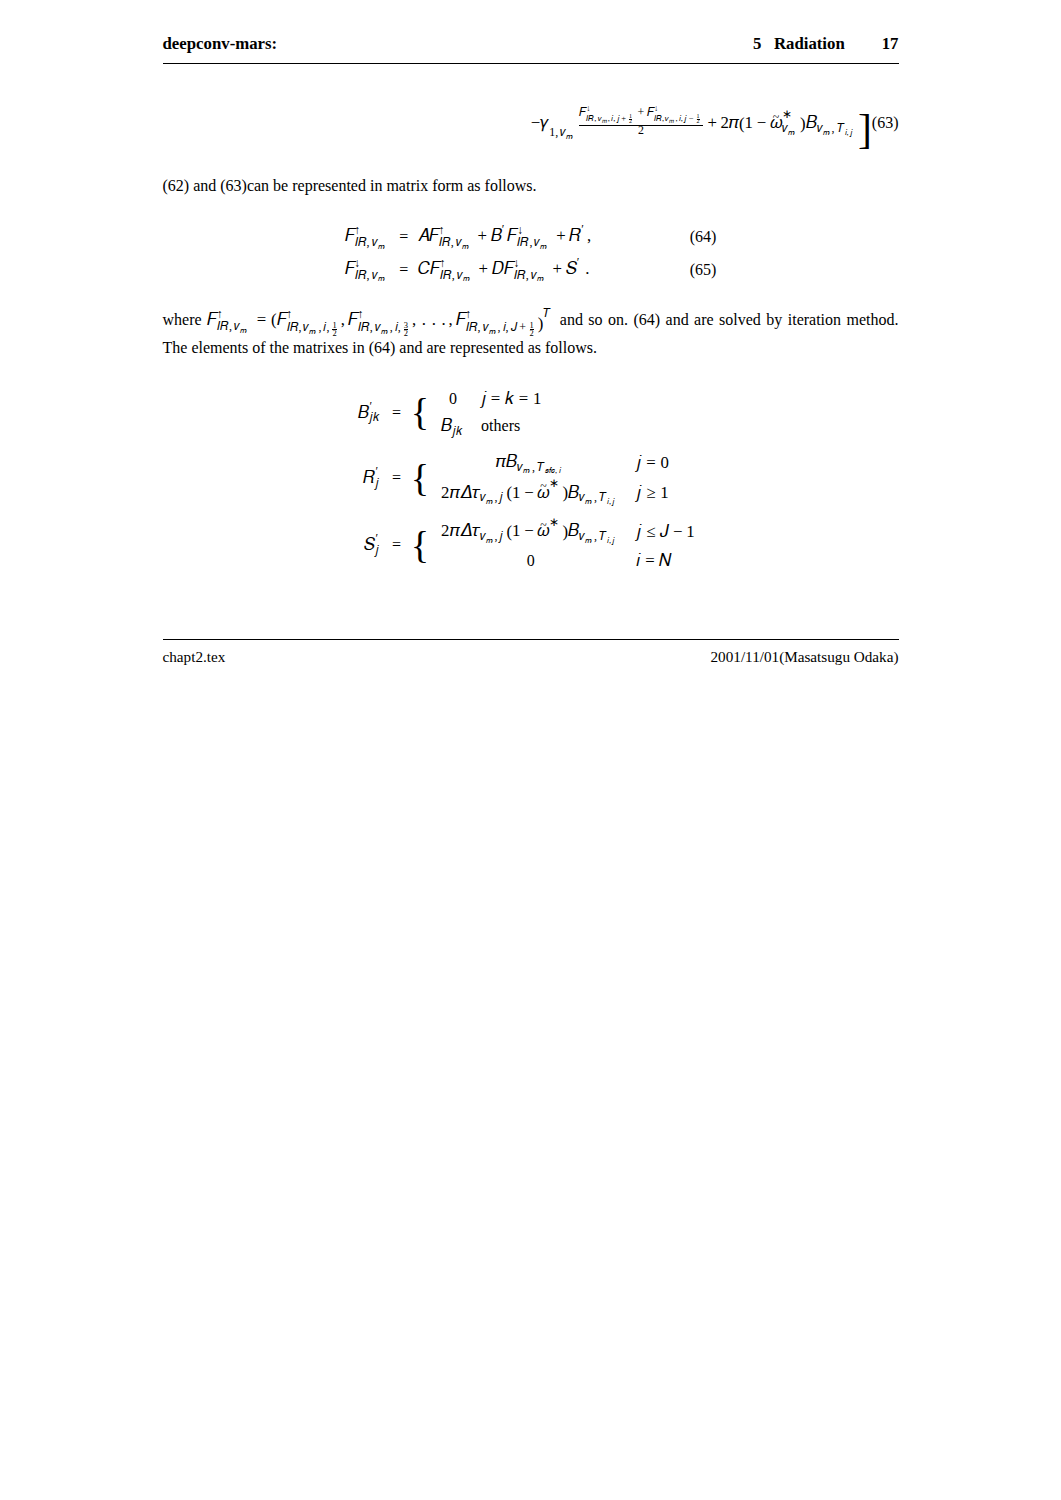deepconv-mars: 5 Radiation 17
− γ1,νm FIR,νm,i,j+12↓ + FIR,νm,i,j−12↓ 2 + 2π (1− ω~νm∗ ) Bνm,Ti,j ](63)
(62) and (63)can be represented in matrix form as follows.
| F I R , ν m ↑ | = | A F I R , ν m ↑ + B ′ F I R , ν m ↓ + R ′ , | (64) |
| F I R , ν m ↓ | = | C F I R , ν m ↑ + D F I R , ν m ↓ + S ′ . | (65) |
where FIR,νm↑ = ( FIR,νm,i,12↑ , FIR,νm,i,32↑ ,..., FIR,νm,i,J+12↑ )T and so on. (64) and are solved by iteration method. The elements of the matrixes in (64) and are represented as follows.
| B j k ′ | = | { / 0 / j = k = 1 / / B j k / others / |
| R j ′ | = | { / π B ν m , T s f c , i / j = 0 / / 2 π Δ τ ν m , j ( 1 − ω ~ ∗ ) B ν m , T i , j / j ≥ 1 / |
| S j ′ | = | { / 2 π Δ τ ν m , j ( 1 − ω ~ ∗ ) B ν m , T i , j / j ≤ J − 1 / / 0 / i = N / |
chapt2.tex 2001/11/01(Masatsugu Odaka)